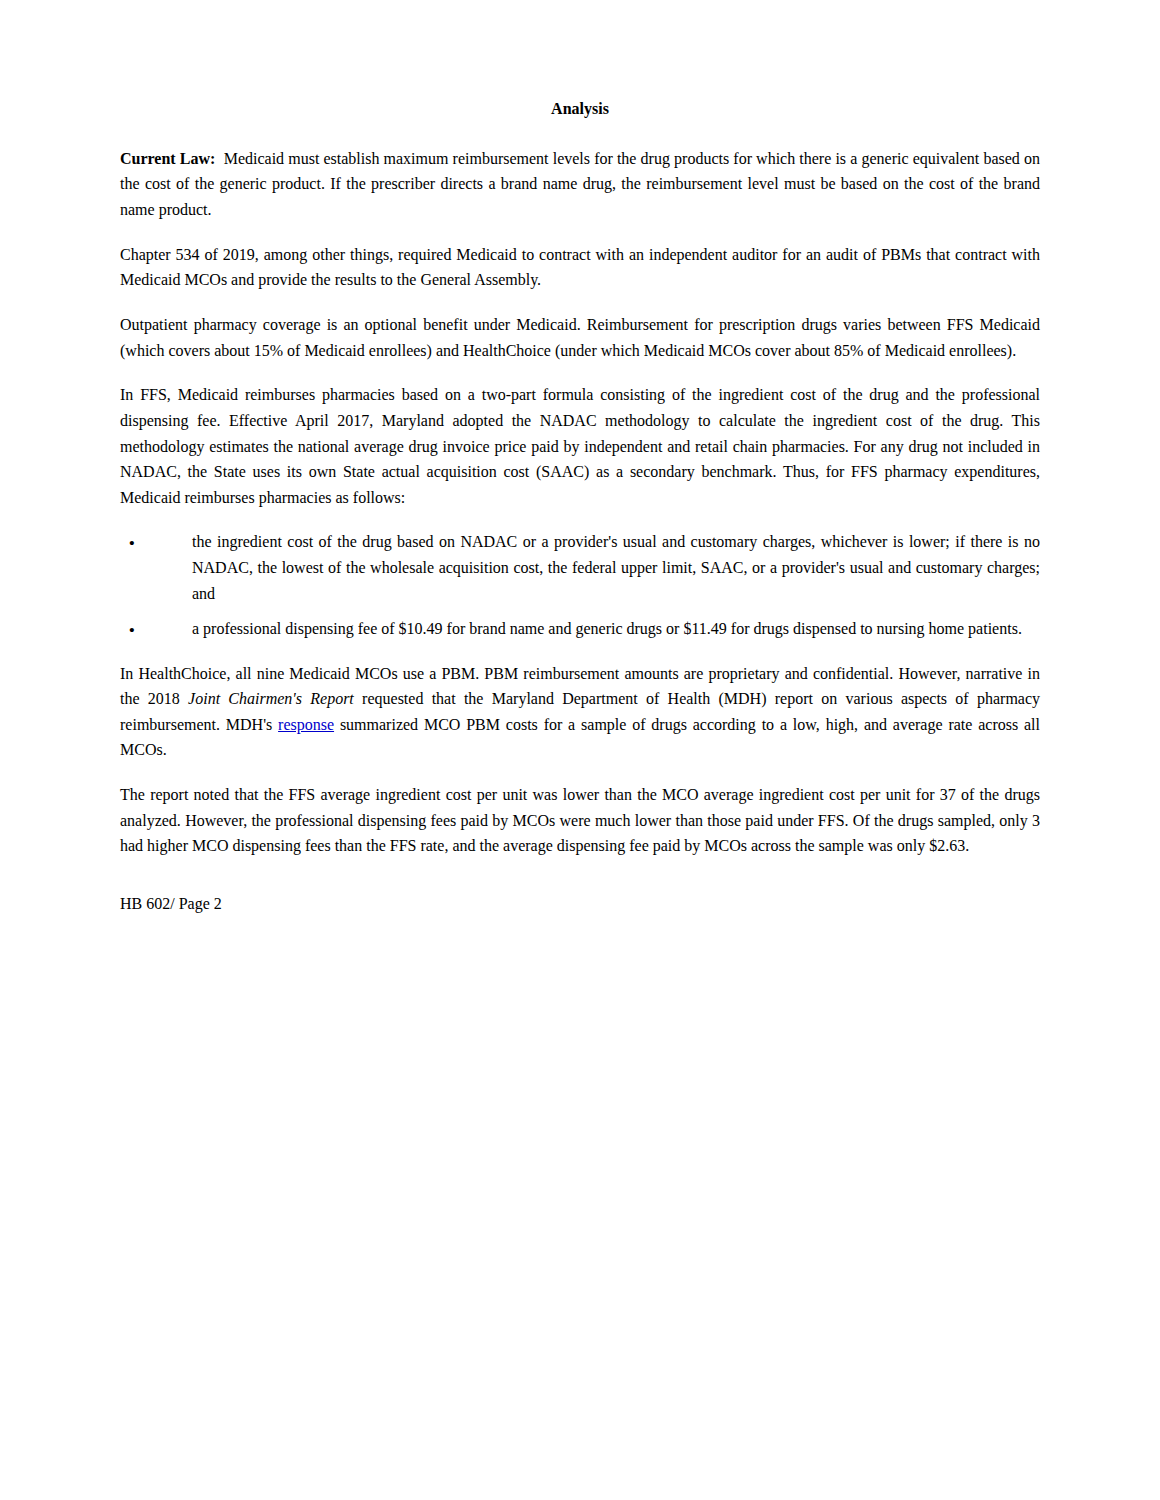Analysis
Current Law: Medicaid must establish maximum reimbursement levels for the drug products for which there is a generic equivalent based on the cost of the generic product. If the prescriber directs a brand name drug, the reimbursement level must be based on the cost of the brand name product.
Chapter 534 of 2019, among other things, required Medicaid to contract with an independent auditor for an audit of PBMs that contract with Medicaid MCOs and provide the results to the General Assembly.
Outpatient pharmacy coverage is an optional benefit under Medicaid. Reimbursement for prescription drugs varies between FFS Medicaid (which covers about 15% of Medicaid enrollees) and HealthChoice (under which Medicaid MCOs cover about 85% of Medicaid enrollees).
In FFS, Medicaid reimburses pharmacies based on a two-part formula consisting of the ingredient cost of the drug and the professional dispensing fee. Effective April 2017, Maryland adopted the NADAC methodology to calculate the ingredient cost of the drug. This methodology estimates the national average drug invoice price paid by independent and retail chain pharmacies. For any drug not included in NADAC, the State uses its own State actual acquisition cost (SAAC) as a secondary benchmark. Thus, for FFS pharmacy expenditures, Medicaid reimburses pharmacies as follows:
the ingredient cost of the drug based on NADAC or a provider's usual and customary charges, whichever is lower; if there is no NADAC, the lowest of the wholesale acquisition cost, the federal upper limit, SAAC, or a provider's usual and customary charges; and
a professional dispensing fee of $10.49 for brand name and generic drugs or $11.49 for drugs dispensed to nursing home patients.
In HealthChoice, all nine Medicaid MCOs use a PBM. PBM reimbursement amounts are proprietary and confidential. However, narrative in the 2018 Joint Chairmen's Report requested that the Maryland Department of Health (MDH) report on various aspects of pharmacy reimbursement. MDH's response summarized MCO PBM costs for a sample of drugs according to a low, high, and average rate across all MCOs.
The report noted that the FFS average ingredient cost per unit was lower than the MCO average ingredient cost per unit for 37 of the drugs analyzed. However, the professional dispensing fees paid by MCOs were much lower than those paid under FFS. Of the drugs sampled, only 3 had higher MCO dispensing fees than the FFS rate, and the average dispensing fee paid by MCOs across the sample was only $2.63.
HB 602/ Page 2